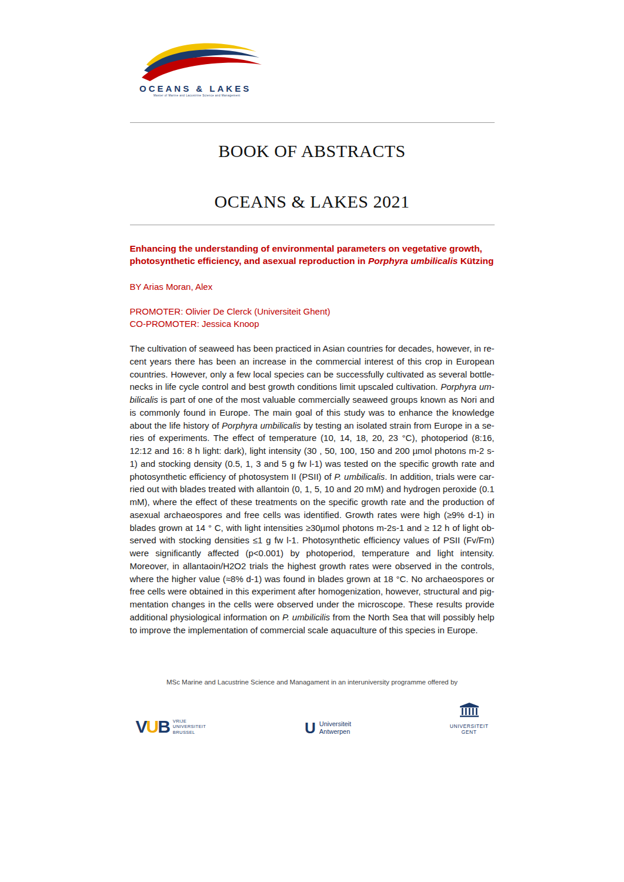Oceans & Lakes OCEANS & LAKES Master of Marine and Lacustrine Science and Management
BOOK OF ABSTRACTS
OCEANS & LAKES 2021
Enhancing the understanding of environmental parameters on vegetative growth, photosynthetic efficiency, and asexual reproduction in Porphyra umbilicalis Kützing
BY Arias Moran, Alex
PROMOTER: Olivier De Clerck (Universiteit Ghent)
CO-PROMOTER: Jessica Knoop
The cultivation of seaweed has been practiced in Asian countries for decades, however, in recent years there has been an increase in the commercial interest of this crop in European countries. However, only a few local species can be successfully cultivated as several bottlenecks in life cycle control and best growth conditions limit upscaled cultivation. Porphyra umbilicalis is part of one of the most valuable commercially seaweed groups known as Nori and is commonly found in Europe. The main goal of this study was to enhance the knowledge about the life history of Porphyra umbilicalis by testing an isolated strain from Europe in a series of experiments. The effect of temperature (10, 14, 18, 20, 23 °C), photoperiod (8:16, 12:12 and 16: 8 h light: dark), light intensity (30 , 50, 100, 150 and 200 µmol photons m-2 s-1) and stocking density (0.5, 1, 3 and 5 g fw l-1) was tested on the specific growth rate and photosynthetic efficiency of photosystem II (PSII) of P. umbilicalis. In addition, trials were carried out with blades treated with allantoin (0, 1, 5, 10 and 20 mM) and hydrogen peroxide (0.1 mM), where the effect of these treatments on the specific growth rate and the production of asexual archaeospores and free cells was identified. Growth rates were high (≥9% d-1) in blades grown at 14 ° C, with light intensities ≥30µmol photons m-2s-1 and ≥ 12 h of light observed with stocking densities ≤1 g fw l-1. Photosynthetic efficiency values of PSII (Fv/Fm) were significantly affected (p<0.001) by photoperiod, temperature and light intensity. Moreover, in allantaoin/H2O2 trials the highest growth rates were observed in the controls, where the higher value (≈8% d-1) was found in blades grown at 18 °C. No archaeospores or free cells were obtained in this experiment after homogenization, however, structural and pigmentation changes in the cells were observed under the microscope. These results provide additional physiological information on P. umbilicilis from the North Sea that will possibly help to improve the implementation of commercial scale aquaculture of this species in Europe.
MSc Marine and Lacustrine Science and Managament in an interuniversity programme offered by
VUB VRIJE
UNIVERSITEIT
BRUSSEL
U Universiteit
Antwerpen
UNIVERSITEIT
GENT